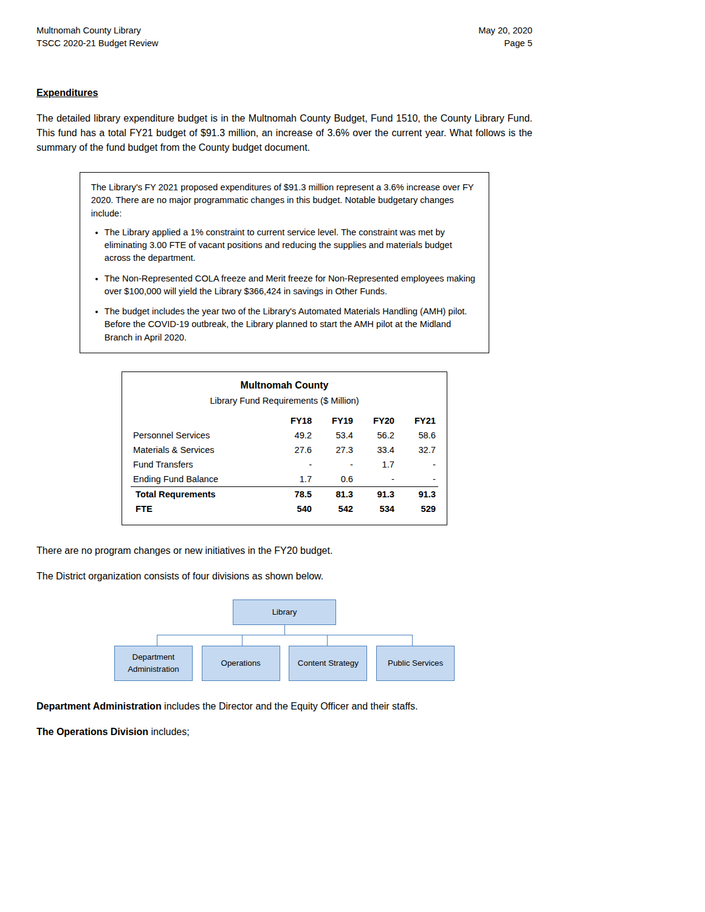Multnomah County Library
TSCC 2020-21 Budget Review
May 20, 2020
Page 5
Expenditures
The detailed library expenditure budget is in the Multnomah County Budget, Fund 1510, the County Library Fund. This fund has a total FY21 budget of $91.3 million, an increase of 3.6% over the current year. What follows is the summary of the fund budget from the County budget document.
The Library's FY 2021 proposed expenditures of $91.3 million represent a 3.6% increase over FY 2020. There are no major programmatic changes in this budget. Notable budgetary changes include:
The Library applied a 1% constraint to current service level. The constraint was met by eliminating 3.00 FTE of vacant positions and reducing the supplies and materials budget across the department.
The Non-Represented COLA freeze and Merit freeze for Non-Represented employees making over $100,000 will yield the Library $366,424 in savings in Other Funds.
The budget includes the year two of the Library's Automated Materials Handling (AMH) pilot. Before the COVID-19 outbreak, the Library planned to start the AMH pilot at the Midland Branch in April 2020.
Multnomah County
Library Fund Requirements ($ Million)
| | FY18 | FY19 | FY20 | FY21 |
| --- | --- | --- | --- | --- |
| Personnel Services | 49.2 | 53.4 | 56.2 | 58.6 |
| Materials & Services | 27.6 | 27.3 | 33.4 | 32.7 |
| Fund Transfers | - | - | 1.7 | - |
| Ending Fund Balance | 1.7 | 0.6 | - | - |
| Total Requrements | 78.5 | 81.3 | 91.3 | 91.3 |
| FTE | 540 | 542 | 534 | 529 |
There are no program changes or new initiatives in the FY20 budget.
The District organization consists of four divisions as shown below.
Library
Department
Administration
Operations
Content Strategy
Public Services
Department Administration includes the Director and the Equity Officer and their staffs.
The Operations Division includes;